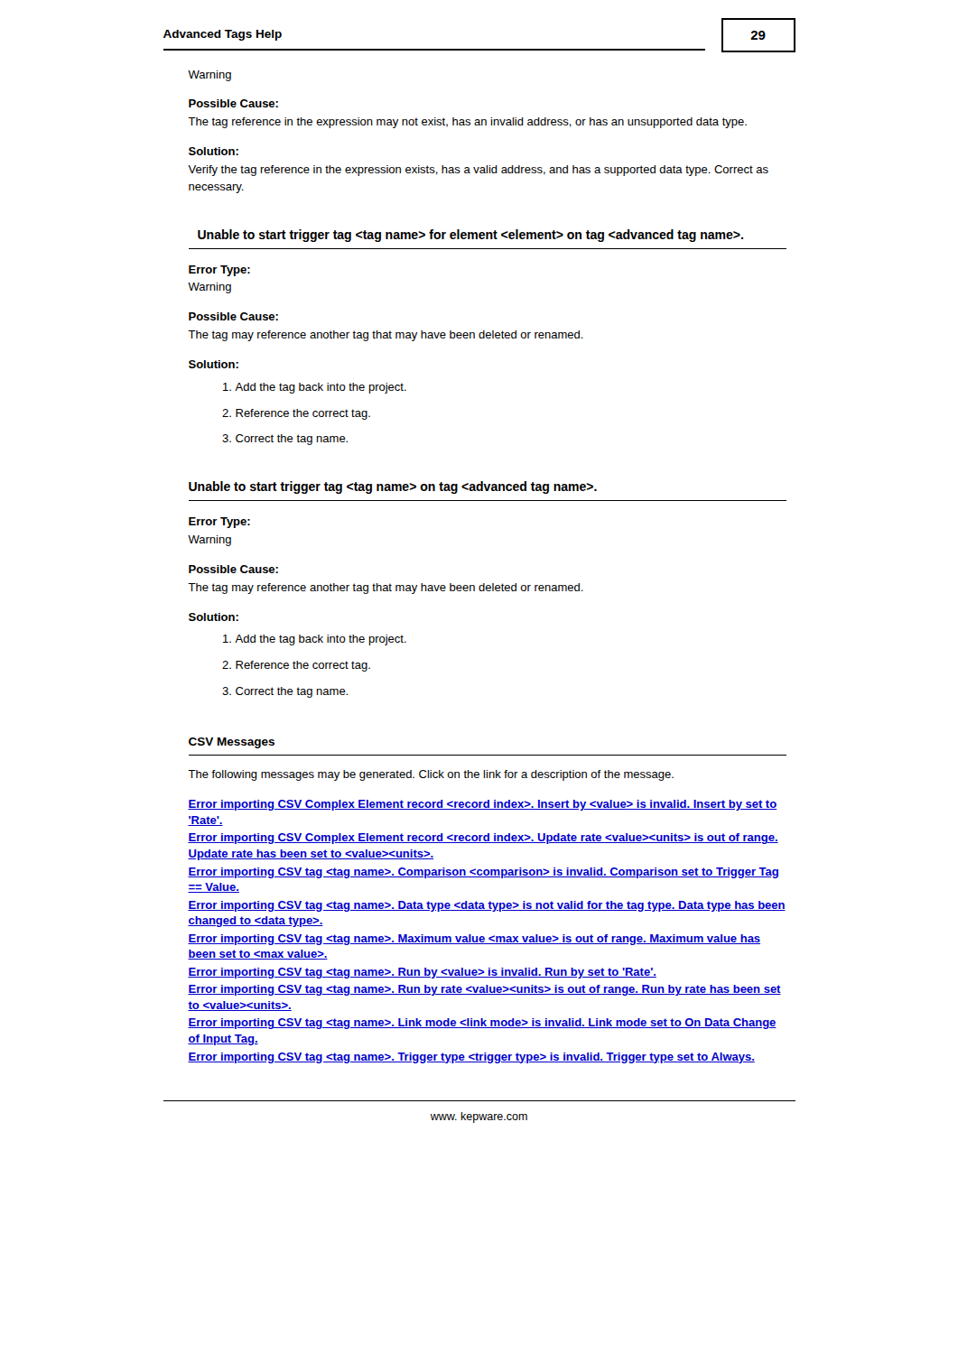Advanced Tags Help
29
Warning
Possible Cause:
The tag reference in the expression may not exist, has an invalid address, or has an unsupported data type.
Solution:
Verify the tag reference in the expression exists, has a valid address, and has a supported data type. Correct as necessary.
Unable to start trigger tag <tag name> for element <element> on tag <advanced tag name>.
Error Type:
Warning
Possible Cause:
The tag may reference another tag that may have been deleted or renamed.
Solution:
Add the tag back into the project.
Reference the correct tag.
Correct the tag name.
Unable to start trigger tag <tag name> on tag <advanced tag name>.
Error Type:
Warning
Possible Cause:
The tag may reference another tag that may have been deleted or renamed.
Solution:
Add the tag back into the project.
Reference the correct tag.
Correct the tag name.
CSV Messages
The following messages may be generated. Click on the link for a description of the message.
Error importing CSV Complex Element record <record index>. Insert by <value> is invalid. Insert by set to 'Rate'. Error importing CSV Complex Element record <record index>. Update rate <value><units> is out of range. Update rate has been set to <value><units>. Error importing CSV tag <tag name>. Comparison <comparison> is invalid. Comparison set to Trigger Tag == Value. Error importing CSV tag <tag name>. Data type <data type> is not valid for the tag type. Data type has been changed to <data type>. Error importing CSV tag <tag name>. Maximum value <max value> is out of range. Maximum value has been set to <max value>. Error importing CSV tag <tag name>. Run by <value> is invalid. Run by set to 'Rate'. Error importing CSV tag <tag name>. Run by rate <value><units> is out of range. Run by rate has been set to <value><units>. Error importing CSV tag <tag name>. Link mode <link mode> is invalid. Link mode set to On Data Change of Input Tag. Error importing CSV tag <tag name>. Trigger type <trigger type> is invalid. Trigger type set to Always.
www. kepware.com